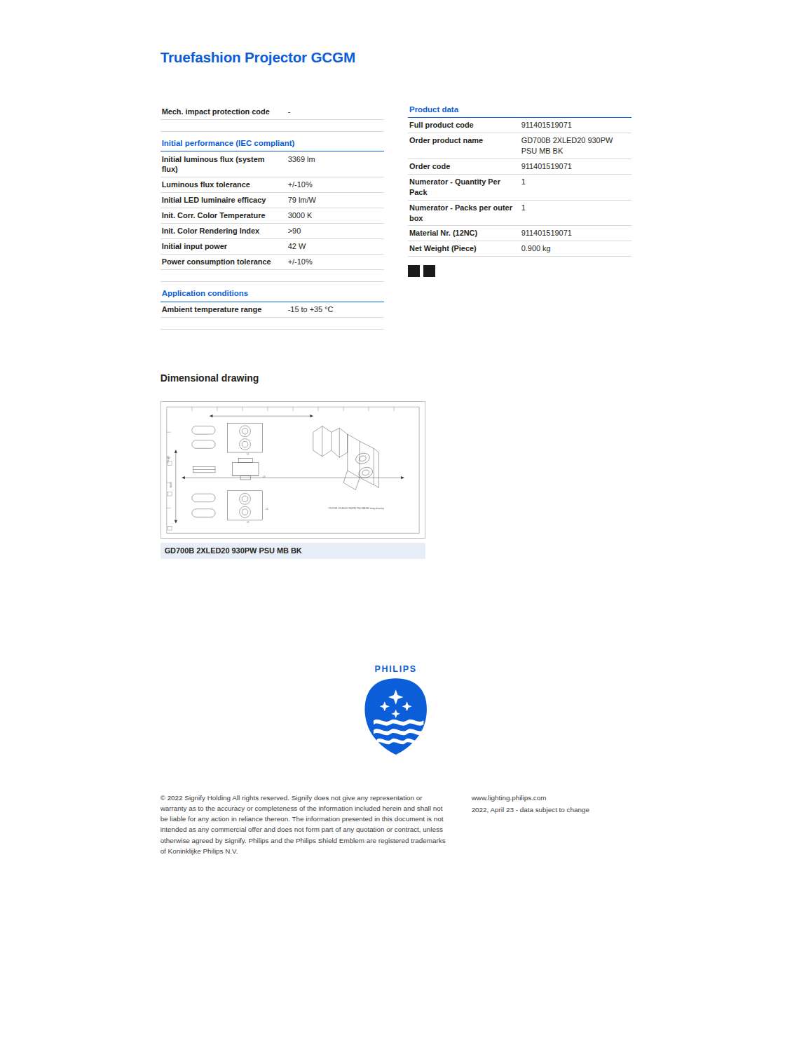Truefashion Projector GCGM
| Mech. impact protection code | - |
| Initial performance (IEC compliant) |
| Initial luminous flux (system flux) | 3369 lm |
| Luminous flux tolerance | +/-10% |
| Initial LED luminaire efficacy | 79 lm/W |
| Init. Corr. Color Temperature | 3000 K |
| Init. Color Rendering Index | >90 |
| Initial input power | 42 W |
| Power consumption tolerance | +/-10% |
| Application conditions |
| Ambient temperature range | -15 to +35 °C |
| Product data |
| Full product code | 911401519071 |
| Order product name | GD700B 2XLED20 930PW PSU MB BK |
| Order code | 911401519071 |
| Numerator - Quantity Per Pack | 1 |
| Numerator - Packs per outer box | 1 |
| Material Nr. (12NC) | 911401519071 |
| Net Weight (Piece) | 0.900 kg |
Dimensional drawing
L1 L2 L3 L4 Height Width C137GR 2XLED20 930PW PSU MB BK drwg-drawing
GD700B 2XLED20 930PW PSU MB BK
PHILIPS
© 2022 Signify Holding All rights reserved. Signify does not give any representation or warranty as to the accuracy or completeness of the information included herein and shall not be liable for any action in reliance thereon. The information presented in this document is not intended as any commercial offer and does not form part of any quotation or contract, unless otherwise agreed by Signify. Philips and the Philips Shield Emblem are registered trademarks of Koninklijke Philips N.V.
www.lighting.philips.com
2022, April 23 - data subject to change